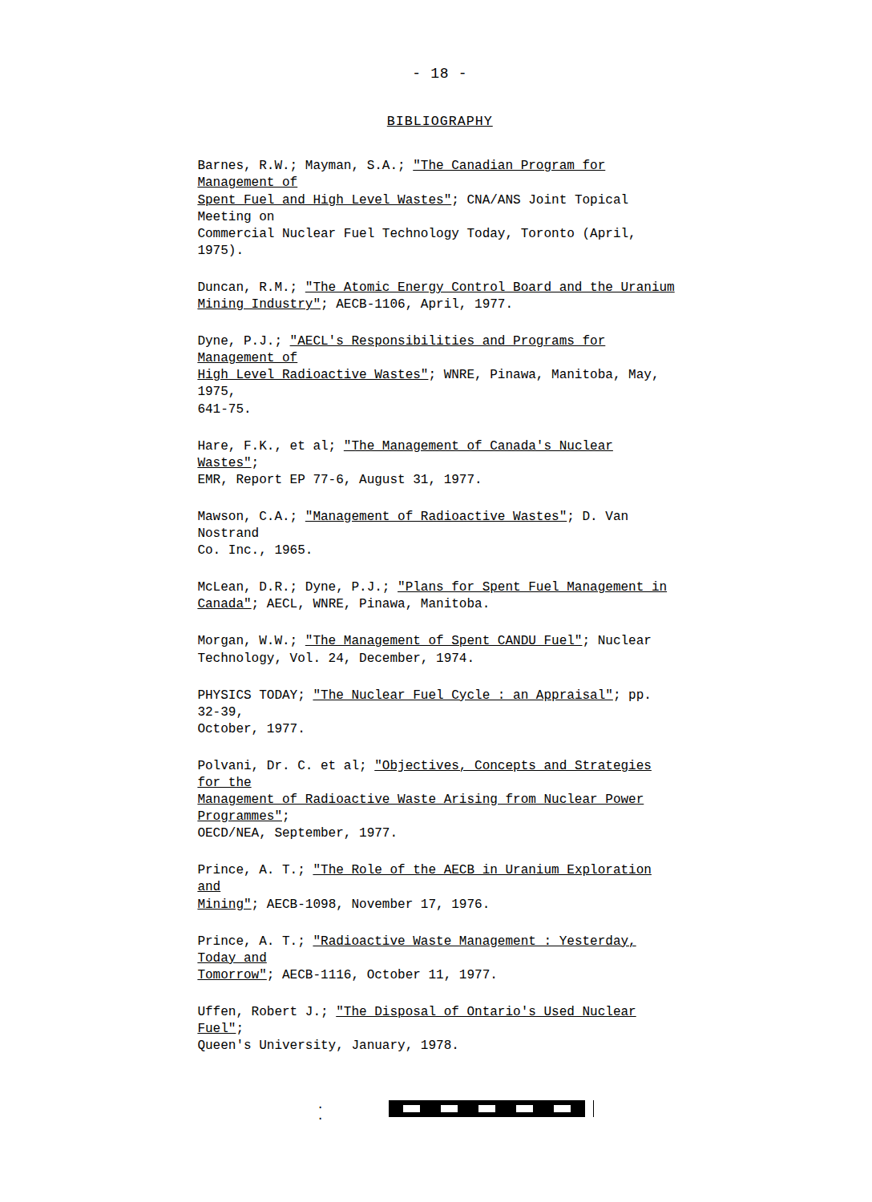- 18 -
BIBLIOGRAPHY
Barnes, R.W.; Mayman, S.A.; "The Canadian Program for Management of
Spent Fuel and High Level Wastes"; CNA/ANS Joint Topical Meeting on
Commercial Nuclear Fuel Technology Today, Toronto (April, 1975).
Duncan, R.M.; "The Atomic Energy Control Board and the Uranium
Mining Industry"; AECB-1106, April, 1977.
Dyne, P.J.; "AECL's Responsibilities and Programs for Management of
High Level Radioactive Wastes"; WNRE, Pinawa, Manitoba, May, 1975,
641-75.
Hare, F.K., et al; "The Management of Canada's Nuclear Wastes";
EMR, Report EP 77-6, August 31, 1977.
Mawson, C.A.; "Management of Radioactive Wastes"; D. Van Nostrand
Co. Inc., 1965.
McLean, D.R.; Dyne, P.J.; "Plans for Spent Fuel Management in
Canada"; AECL, WNRE, Pinawa, Manitoba.
Morgan, W.W.; "The Management of Spent CANDU Fuel"; Nuclear
Technology, Vol. 24, December, 1974.
PHYSICS TODAY; "The Nuclear Fuel Cycle : an Appraisal"; pp. 32-39,
October, 1977.
Polvani, Dr. C. et al; "Objectives, Concepts and Strategies for the
Management of Radioactive Waste Arising from Nuclear Power Programmes";
OECD/NEA, September, 1977.
Prince, A. T.; "The Role of the AECB in Uranium Exploration and
Mining"; AECB-1098, November 17, 1976.
Prince, A. T.; "Radioactive Waste Management : Yesterday, Today and
Tomorrow"; AECB-1116, October 11, 1977.
Uffen, Robert J.; "The Disposal of Ontario's Used Nuclear Fuel";
Queen's University, January, 1978.
·
·